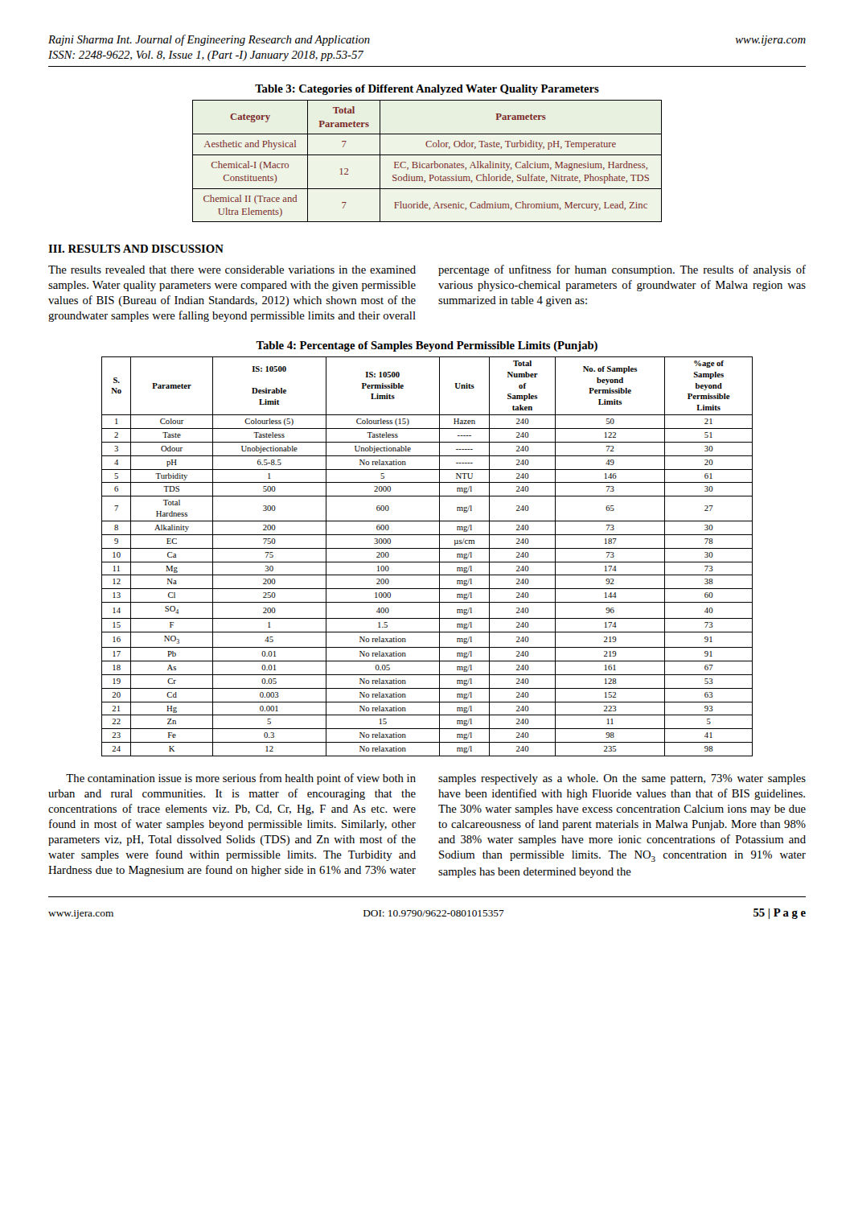Rajni Sharma Int. Journal of Engineering Research and Application
ISSN: 2248-9622, Vol. 8, Issue 1, (Part -I) January 2018, pp.53-57
www.ijera.com
Table 3: Categories of Different Analyzed Water Quality Parameters
| Category | Total Parameters | Parameters |
| --- | --- | --- |
| Aesthetic and Physical | 7 | Color, Odor, Taste, Turbidity, pH, Temperature |
| Chemical-I (Macro Constituents) | 12 | EC, Bicarbonates, Alkalinity, Calcium, Magnesium, Hardness, Sodium, Potassium, Chloride, Sulfate, Nitrate, Phosphate, TDS |
| Chemical II (Trace and Ultra Elements) | 7 | Fluoride, Arsenic, Cadmium, Chromium, Mercury, Lead, Zinc |
III. RESULTS AND DISCUSSION
The results revealed that there were considerable variations in the examined samples. Water quality parameters were compared with the given permissible values of BIS (Bureau of Indian Standards, 2012) which shown most of the groundwater samples were falling beyond permissible limits and their overall percentage of unfitness for human consumption. The results of analysis of various physico-chemical parameters of groundwater of Malwa region was summarized in table 4 given as:
Table 4: Percentage of Samples Beyond Permissible Limits (Punjab)
| S. No | Parameter | IS: 10500 Desirable Limit | IS: 10500 Permissible Limits | Units | Total Number of Samples taken | No. of Samples beyond Permissible Limits | %age of Samples beyond Permissible Limits |
| --- | --- | --- | --- | --- | --- | --- | --- |
| 1 | Colour | Colourless (5) | Colourless (15) | Hazen | 240 | 50 | 21 |
| 2 | Taste | Tasteless | Tasteless | ----- | 240 | 122 | 51 |
| 3 | Odour | Unobjectionable | Unobjectionable | ------ | 240 | 72 | 30 |
| 4 | pH | 6.5-8.5 | No relaxation | ------ | 240 | 49 | 20 |
| 5 | Turbidity | 1 | 5 | NTU | 240 | 146 | 61 |
| 6 | TDS | 500 | 2000 | mg/l | 240 | 73 | 30 |
| 7 | Total Hardness | 300 | 600 | mg/l | 240 | 65 | 27 |
| 8 | Alkalinity | 200 | 600 | mg/l | 240 | 73 | 30 |
| 9 | EC | 750 | 3000 | µs/cm | 240 | 187 | 78 |
| 10 | Ca | 75 | 200 | mg/l | 240 | 73 | 30 |
| 11 | Mg | 30 | 100 | mg/l | 240 | 174 | 73 |
| 12 | Na | 200 | 200 | mg/l | 240 | 92 | 38 |
| 13 | Cl | 250 | 1000 | mg/l | 240 | 144 | 60 |
| 14 | SO 4 | 200 | 400 | mg/l | 240 | 96 | 40 |
| 15 | F | 1 | 1.5 | mg/l | 240 | 174 | 73 |
| 16 | NO 3 | 45 | No relaxation | mg/l | 240 | 219 | 91 |
| 17 | Pb | 0.01 | No relaxation | mg/l | 240 | 219 | 91 |
| 18 | As | 0.01 | 0.05 | mg/l | 240 | 161 | 67 |
| 19 | Cr | 0.05 | No relaxation | mg/l | 240 | 128 | 53 |
| 20 | Cd | 0.003 | No relaxation | mg/l | 240 | 152 | 63 |
| 21 | Hg | 0.001 | No relaxation | mg/l | 240 | 223 | 93 |
| 22 | Zn | 5 | 15 | mg/l | 240 | 11 | 5 |
| 23 | Fe | 0.3 | No relaxation | mg/l | 240 | 98 | 41 |
| 24 | K | 12 | No relaxation | mg/l | 240 | 235 | 98 |
The contamination issue is more serious from health point of view both in urban and rural communities. It is matter of encouraging that the concentrations of trace elements viz. Pb, Cd, Cr, Hg, F and As etc. were found in most of water samples beyond permissible limits. Similarly, other parameters viz, pH, Total dissolved Solids (TDS) and Zn with most of the water samples were found within permissible limits. The Turbidity and Hardness due to Magnesium are found on higher side in 61% and 73% water samples respectively as a whole. On the same pattern, 73% water samples have been identified with high Fluoride values than that of BIS guidelines. The 30% water samples have excess concentration Calcium ions may be due to calcareousness of land parent materials in Malwa Punjab. More than 98% and 38% water samples have more ionic concentrations of Potassium and Sodium than permissible limits. The NO3 concentration in 91% water samples has been determined beyond the
www.ijera.com
DOI: 10.9790/9622-0801015357
55 | P a g e